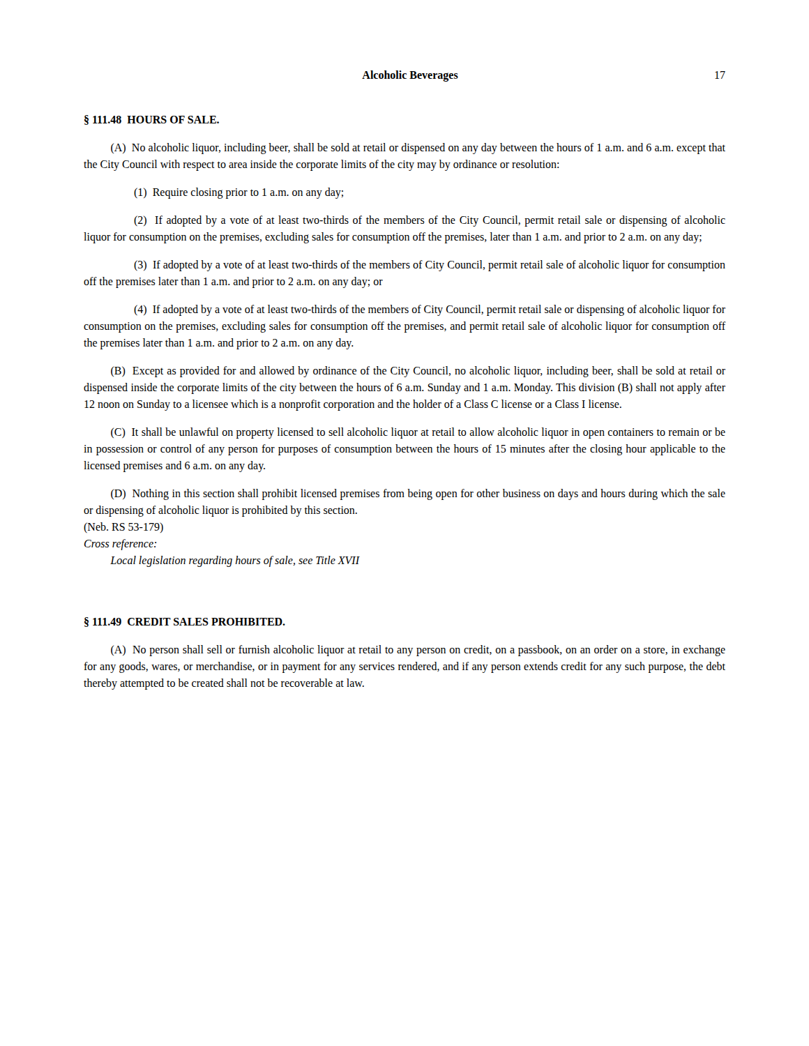Alcoholic Beverages 17
§ 111.48 HOURS OF SALE.
(A) No alcoholic liquor, including beer, shall be sold at retail or dispensed on any day between the hours of 1 a.m. and 6 a.m. except that the City Council with respect to area inside the corporate limits of the city may by ordinance or resolution:
(1) Require closing prior to 1 a.m. on any day;
(2) If adopted by a vote of at least two-thirds of the members of the City Council, permit retail sale or dispensing of alcoholic liquor for consumption on the premises, excluding sales for consumption off the premises, later than 1 a.m. and prior to 2 a.m. on any day;
(3) If adopted by a vote of at least two-thirds of the members of City Council, permit retail sale of alcoholic liquor for consumption off the premises later than 1 a.m. and prior to 2 a.m. on any day; or
(4) If adopted by a vote of at least two-thirds of the members of City Council, permit retail sale or dispensing of alcoholic liquor for consumption on the premises, excluding sales for consumption off the premises, and permit retail sale of alcoholic liquor for consumption off the premises later than 1 a.m. and prior to 2 a.m. on any day.
(B) Except as provided for and allowed by ordinance of the City Council, no alcoholic liquor, including beer, shall be sold at retail or dispensed inside the corporate limits of the city between the hours of 6 a.m. Sunday and 1 a.m. Monday. This division (B) shall not apply after 12 noon on Sunday to a licensee which is a nonprofit corporation and the holder of a Class C license or a Class I license.
(C) It shall be unlawful on property licensed to sell alcoholic liquor at retail to allow alcoholic liquor in open containers to remain or be in possession or control of any person for purposes of consumption between the hours of 15 minutes after the closing hour applicable to the licensed premises and 6 a.m. on any day.
(D) Nothing in this section shall prohibit licensed premises from being open for other business on days and hours during which the sale or dispensing of alcoholic liquor is prohibited by this section.
(Neb. RS 53-179)
Cross reference:
Local legislation regarding hours of sale, see Title XVII
§ 111.49 CREDIT SALES PROHIBITED.
(A) No person shall sell or furnish alcoholic liquor at retail to any person on credit, on a passbook, on an order on a store, in exchange for any goods, wares, or merchandise, or in payment for any services rendered, and if any person extends credit for any such purpose, the debt thereby attempted to be created shall not be recoverable at law.